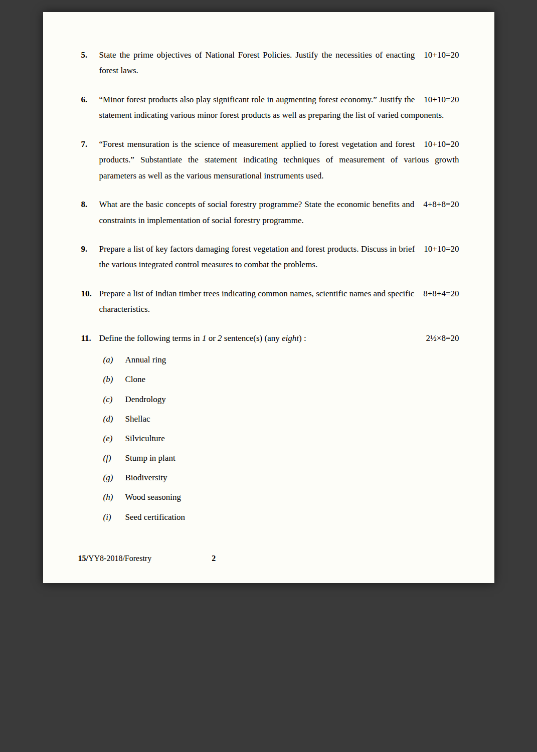10+10=20 State the prime objectives of National Forest Policies. Justify the necessities of enacting forest laws.
10+10=20 “Minor forest products also play significant role in augmenting forest economy.” Justify the statement indicating various minor forest products as well as preparing the list of varied components.
10+10=20 “Forest mensuration is the science of measurement applied to forest vegetation and forest products.” Substantiate the statement indicating techniques of measurement of various growth parameters as well as the various mensurational instruments used.
4+8+8=20 What are the basic concepts of social forestry programme? State the economic benefits and constraints in implementation of social forestry programme.
10+10=20 Prepare a list of key factors damaging forest vegetation and forest products. Discuss in brief the various integrated control measures to combat the problems.
8+8+4=20 Prepare a list of Indian timber trees indicating common names, scientific names and specific characteristics.
2½×8=20 Define the following terms in 1 or 2 sentence(s) (any eight) :
(a) Annual ring
(b) Clone
(c) Dendrology
(d) Shellac
(e) Silviculture
(f) Stump in plant
(g) Biodiversity
(h) Wood seasoning
(i) Seed certification
15/YY8-2018/Forestry 2